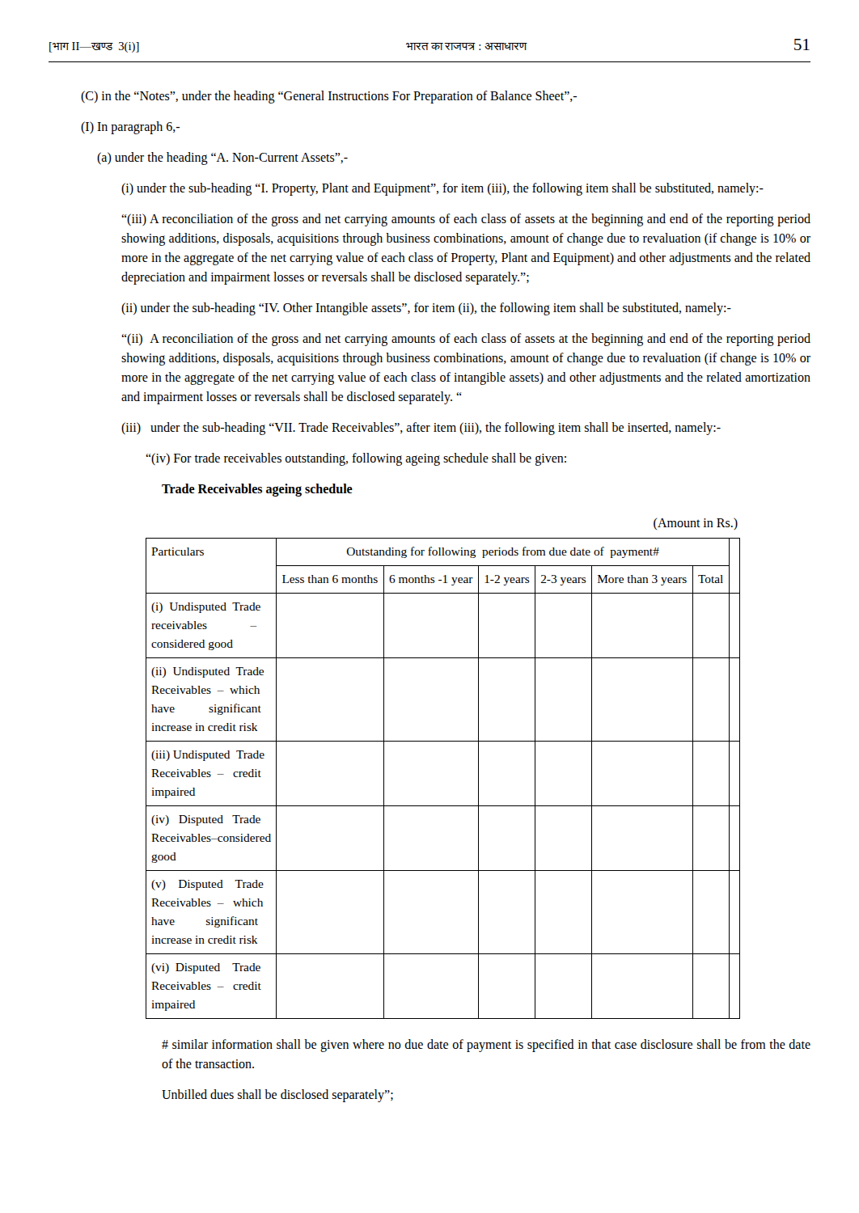[भाग II—खण्ड 3(i)] भारत का राजपत्र : असाधारण 51
(C) in the “Notes”, under the heading “General Instructions For Preparation of Balance Sheet”,-
(I) In paragraph 6,-
(a) under the heading “A. Non-Current Assets”,-
(i) under the sub-heading “I. Property, Plant and Equipment”, for item (iii), the following item shall be substituted, namely:-
“(iii) A reconciliation of the gross and net carrying amounts of each class of assets at the beginning and end of the reporting period showing additions, disposals, acquisitions through business combinations, amount of change due to revaluation (if change is 10% or more in the aggregate of the net carrying value of each class of Property, Plant and Equipment) and other adjustments and the related depreciation and impairment losses or reversals shall be disclosed separately.”;
(ii) under the sub-heading “IV. Other Intangible assets”, for item (ii), the following item shall be substituted, namely:-
“(ii) A reconciliation of the gross and net carrying amounts of each class of assets at the beginning and end of the reporting period showing additions, disposals, acquisitions through business combinations, amount of change due to revaluation (if change is 10% or more in the aggregate of the net carrying value of each class of intangible assets) and other adjustments and the related amortization and impairment losses or reversals shall be disclosed separately. “
(iii) under the sub-heading “VII. Trade Receivables”, after item (iii), the following item shall be inserted, namely:-
“(iv) For trade receivables outstanding, following ageing schedule shall be given:
Trade Receivables ageing schedule
(Amount in Rs.)
| Particulars | Outstanding for following periods from due date of payment# | |
| Less than 6 months | 6 months -1 year | 1-2 years | 2-3 years | More than 3 years | Total |
| (i) Undisputed Trade receivables – considered good | | | | | | | |
| (ii) Undisputed Trade Receivables – which have significant increase in credit risk | | | | | | | |
| (iii) Undisputed Trade Receivables – credit impaired | | | | | | | |
| (iv) Disputed Trade Receivables–considered good | | | | | | | |
| (v) Disputed Trade Receivables – which have significant increase in credit risk | | | | | | | |
| (vi) Disputed Trade Receivables – credit impaired | | | | | | | |
# similar information shall be given where no due date of payment is specified in that case disclosure shall be from the date of the transaction.
Unbilled dues shall be disclosed separately”;